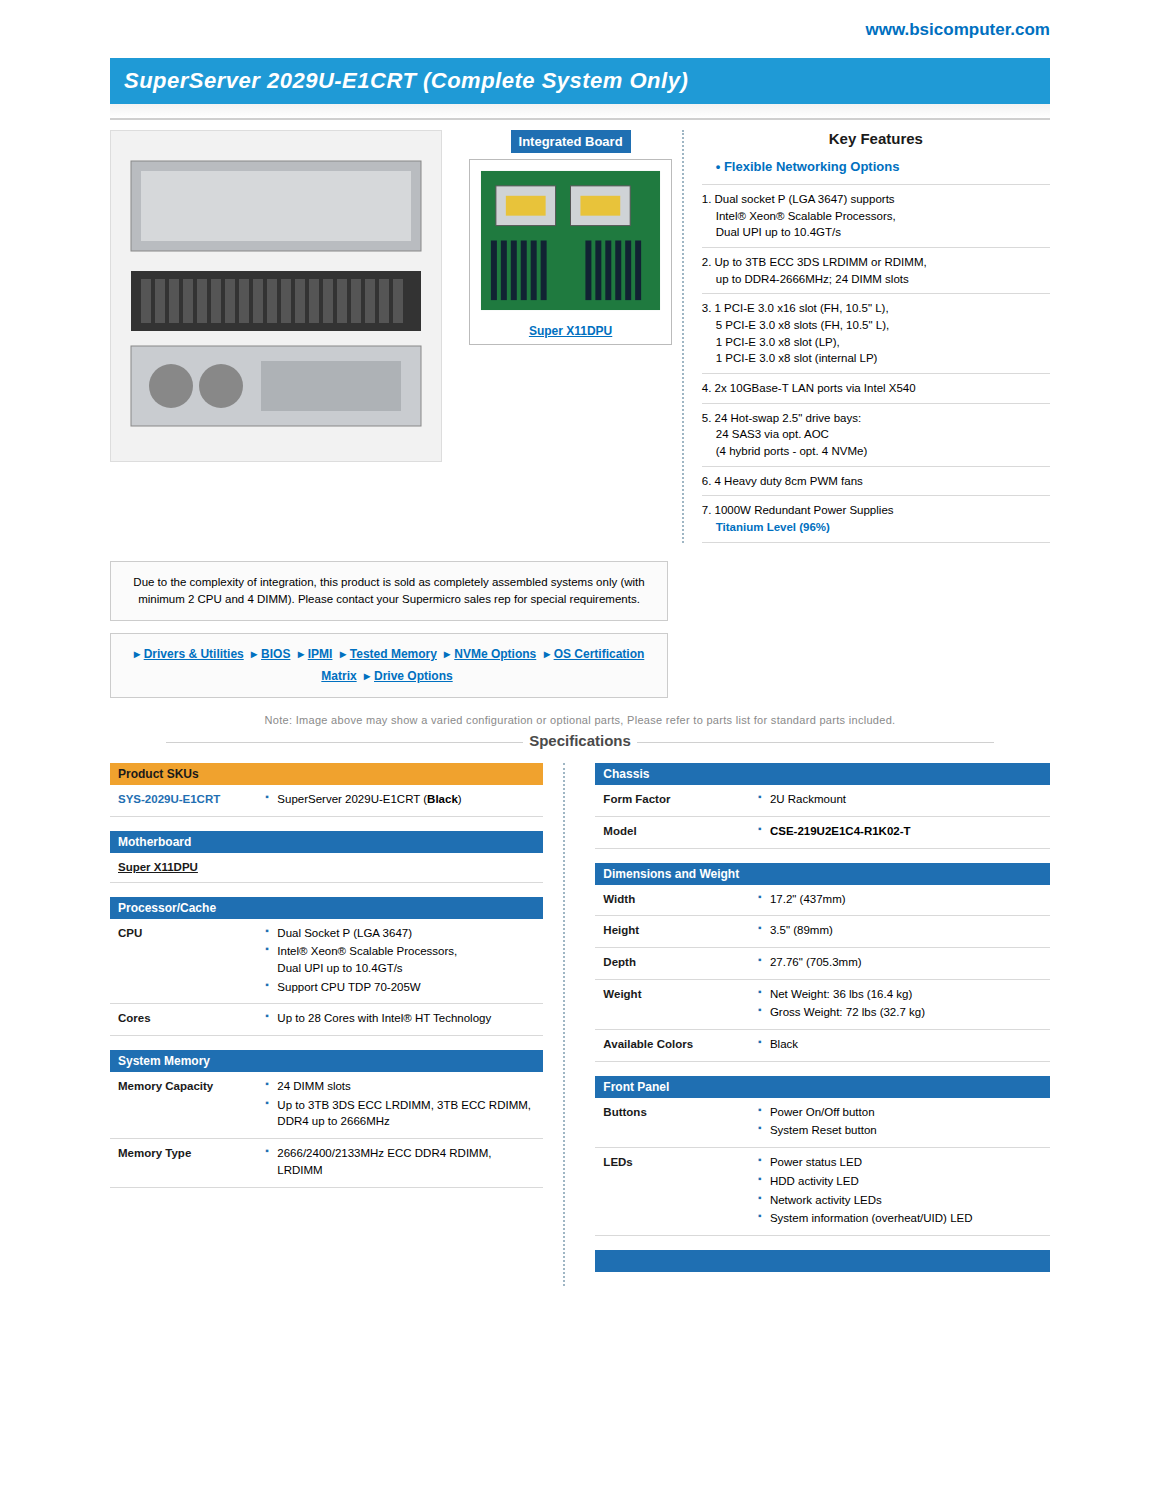www.bsicomputer.com
SuperServer 2029U-E1CRT (Complete System Only)
Integrated Board
Super X11DPU
Key Features
• Flexible Networking Options
1. Dual socket P (LGA 3647) supportsIntel® Xeon® Scalable Processors, Dual UPI up to 10.4GT/s
2. Up to 3TB ECC 3DS LRDIMM or RDIMM,up to DDR4-2666MHz; 24 DIMM slots
3. 1 PCI-E 3.0 x16 slot (FH, 10.5" L),5 PCI-E 3.0 x8 slots (FH, 10.5" L), 1 PCI-E 3.0 x8 slot (LP), 1 PCI-E 3.0 x8 slot (internal LP)
4. 2x 10GBase-T LAN ports via Intel X540
5. 24 Hot-swap 2.5" drive bays:24 SAS3 via opt. AOC(4 hybrid ports - opt. 4 NVMe)
6. 4 Heavy duty 8cm PWM fans
7. 1000W Redundant Power SuppliesTitanium Level (96%)
Due to the complexity of integration, this product is sold as completely assembled systems only (with minimum 2 CPU and 4 DIMM). Please contact your Supermicro sales rep for special requirements.
▸Drivers & Utilities ▸BIOS ▸IPMI ▸Tested Memory ▸NVMe Options ▸OS Certification Matrix ▸Drive Options
Note: Image above may show a varied configuration or optional parts, Please refer to parts list for standard parts included.
Specifications
| Product SKUs |
| --- |
| SYS-2029U-E1CRT | SuperServer 2029U-E1CRT ( Black ) |
| Motherboard |
| --- |
| Super X11DPU |
| Processor/Cache |
| --- |
| CPU | Dual Socket P (LGA 3647) Intel® Xeon® Scalable Processors, Dual UPI up to 10.4GT/s Support CPU TDP 70-205W |
| Cores | Up to 28 Cores with Intel® HT Technology |
| System Memory |
| --- |
| Memory Capacity | 24 DIMM slots Up to 3TB 3DS ECC LRDIMM, 3TB ECC RDIMM, DDR4 up to 2666MHz |
| Memory Type | 2666/2400/2133MHz ECC DDR4 RDIMM, LRDIMM |
| Chassis |
| --- |
| Form Factor | 2U Rackmount |
| Model | CSE-219U2E1C4-R1K02-T |
| Dimensions and Weight |
| --- |
| Width | 17.2" (437mm) |
| Height | 3.5" (89mm) |
| Depth | 27.76" (705.3mm) |
| Weight | Net Weight: 36 lbs (16.4 kg) Gross Weight: 72 lbs (32.7 kg) |
| Available Colors | Black |
| Front Panel |
| --- |
| Buttons | Power On/Off button System Reset button |
| LEDs | Power status LED HDD activity LED Network activity LEDs System information (overheat/UID) LED |